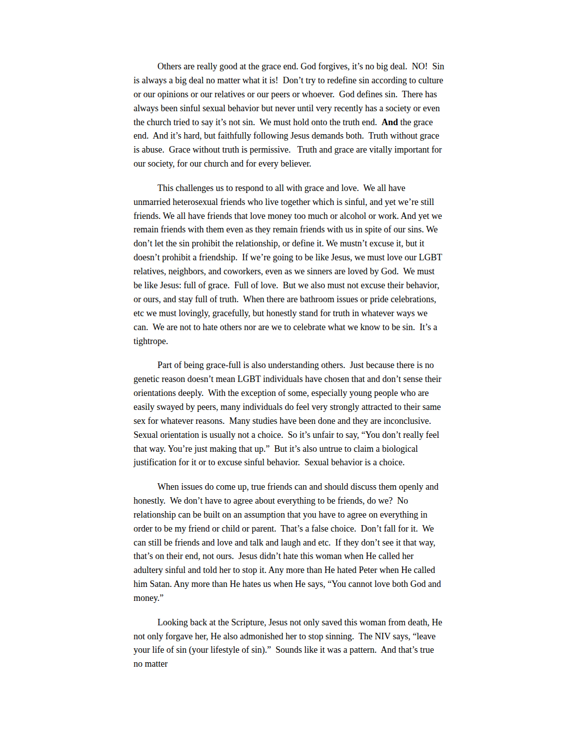Others are really good at the grace end. God forgives, it’s no big deal. NO! Sin is always a big deal no matter what it is! Don’t try to redefine sin according to culture or our opinions or our relatives or our peers or whoever. God defines sin. There has always been sinful sexual behavior but never until very recently has a society or even the church tried to say it’s not sin. We must hold onto the truth end. And the grace end. And it’s hard, but faithfully following Jesus demands both. Truth without grace is abuse. Grace without truth is permissive. Truth and grace are vitally important for our society, for our church and for every believer.
This challenges us to respond to all with grace and love. We all have unmarried heterosexual friends who live together which is sinful, and yet we’re still friends. We all have friends that love money too much or alcohol or work. And yet we remain friends with them even as they remain friends with us in spite of our sins. We don’t let the sin prohibit the relationship, or define it. We mustn’t excuse it, but it doesn’t prohibit a friendship. If we’re going to be like Jesus, we must love our LGBT relatives, neighbors, and coworkers, even as we sinners are loved by God. We must be like Jesus: full of grace. Full of love. But we also must not excuse their behavior, or ours, and stay full of truth. When there are bathroom issues or pride celebrations, etc we must lovingly, gracefully, but honestly stand for truth in whatever ways we can. We are not to hate others nor are we to celebrate what we know to be sin. It’s a tightrope.
Part of being grace-full is also understanding others. Just because there is no genetic reason doesn’t mean LGBT individuals have chosen that and don’t sense their orientations deeply. With the exception of some, especially young people who are easily swayed by peers, many individuals do feel very strongly attracted to their same sex for whatever reasons. Many studies have been done and they are inconclusive. Sexual orientation is usually not a choice. So it’s unfair to say, “You don’t really feel that way. You’re just making that up.” But it’s also untrue to claim a biological justification for it or to excuse sinful behavior. Sexual behavior is a choice.
When issues do come up, true friends can and should discuss them openly and honestly. We don’t have to agree about everything to be friends, do we? No relationship can be built on an assumption that you have to agree on everything in order to be my friend or child or parent. That’s a false choice. Don’t fall for it. We can still be friends and love and talk and laugh and etc. If they don’t see it that way, that’s on their end, not ours. Jesus didn’t hate this woman when He called her adultery sinful and told her to stop it. Any more than He hated Peter when He called him Satan. Any more than He hates us when He says, “You cannot love both God and money.”
Looking back at the Scripture, Jesus not only saved this woman from death, He not only forgave her, He also admonished her to stop sinning. The NIV says, “leave your life of sin (your lifestyle of sin).” Sounds like it was a pattern. And that’s true no matter